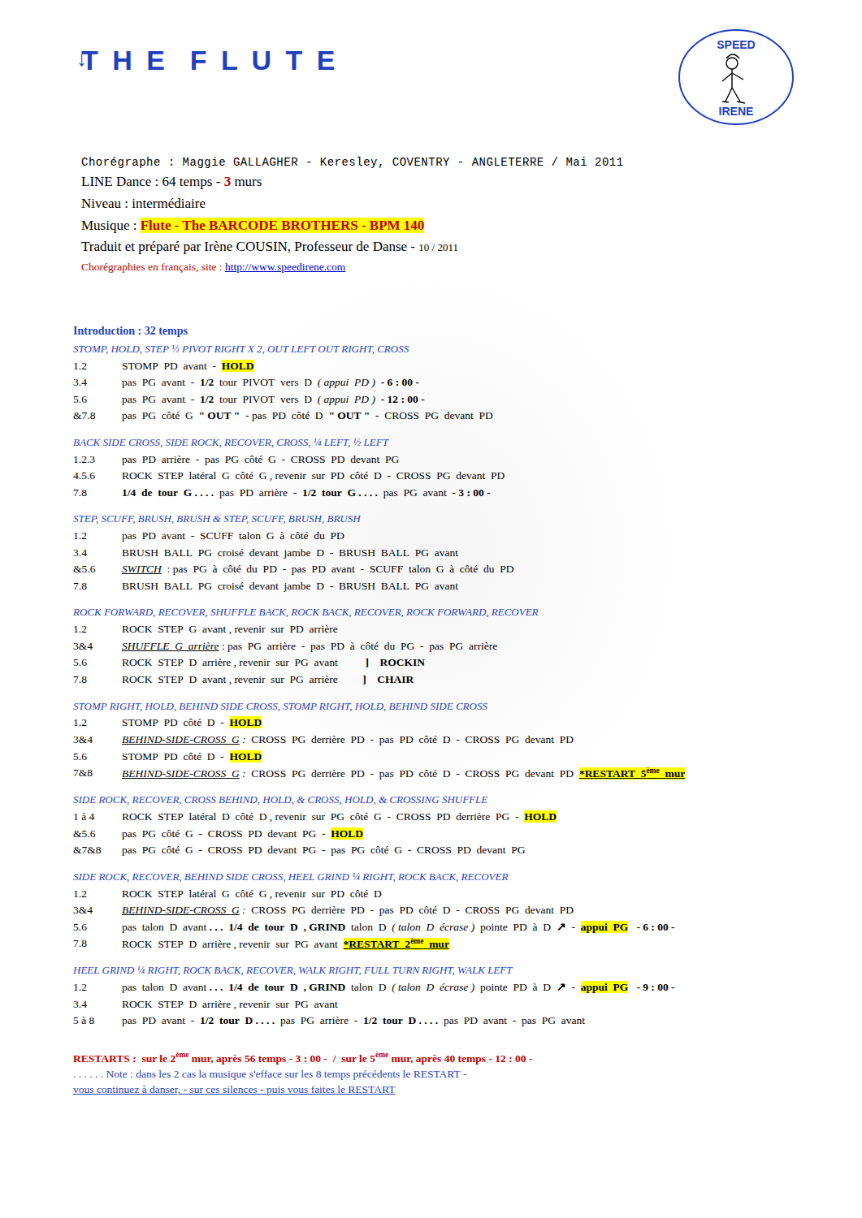↓T H E F L U T E
SPEED IRENE
Chorégraphe : Maggie GALLAGHER - Keresley, COVENTRY - ANGLETERRE / Mai 2011
LINE Dance : 64 temps - 3 murs
Niveau : intermédiaire
Musique : Flute - The BARCODE BROTHERS - BPM 140
Traduit et préparé par Irène COUSIN, Professeur de Danse - 10 / 2011
Chorégraphies en français, site : http://www.speedirene.com
Introduction : 32 temps
STOMP, HOLD, STEP ½ PIVOT RIGHT X 2, OUT LEFT OUT RIGHT, CROSS
1.2 STOMP PD avant - HOLD
3.4 pas PG avant - 1/2 tour PIVOT vers D ( appui PD ) - 6 : 00 -
5.6 pas PG avant - 1/2 tour PIVOT vers D ( appui PD ) - 12 : 00 -
&7.8 pas PG côté G " OUT " - pas PD côté D " OUT " - CROSS PG devant PD
BACK SIDE CROSS, SIDE ROCK, RECOVER, CROSS, ¼ LEFT, ½ LEFT
1.2.3 pas PD arrière - pas PG côté G - CROSS PD devant PG
4.5.6 ROCK STEP latéral G côté G , revenir sur PD côté D - CROSS PG devant PD
7.81/4 de tour G . . . . pas PD arrière - 1/2 tour G . . . . pas PG avant - 3 : 00 -
STEP, SCUFF, BRUSH, BRUSH & STEP, SCUFF, BRUSH, BRUSH
1.2 pas PD avant - SCUFF talon G à côté du PD
3.4 BRUSH BALL PG croisé devant jambe D - BRUSH BALL PG avant
&5.6 SWITCH : pas PG à côté du PD - pas PD avant - SCUFF talon G à côté du PD
7.8 BRUSH BALL PG croisé devant jambe D - BRUSH BALL PG avant
ROCK FORWARD, RECOVER, SHUFFLE BACK, ROCK BACK, RECOVER, ROCK FORWARD, RECOVER
1.2 ROCK STEP G avant , revenir sur PD arrière
3&4 SHUFFLE G arrière : pas PG arrière - pas PD à côté du PG - pas PG arrière
5.6 ROCK STEP D arrière , revenir sur PG avant ] ROCKIN
7.8 ROCK STEP D avant , revenir sur PG arrière ] CHAIR
STOMP RIGHT, HOLD, BEHIND SIDE CROSS, STOMP RIGHT, HOLD, BEHIND SIDE CROSS
1.2 STOMP PD côté D - HOLD
3&4 BEHIND-SIDE-CROSS G : CROSS PG derrière PD - pas PD côté D - CROSS PG devant PD
5.6 STOMP PD côté D - HOLD
7&8 BEHIND-SIDE-CROSS G : CROSS PG derrière PD - pas PD côté D - CROSS PG devant PD *RESTART 5ème mur
SIDE ROCK, RECOVER, CROSS BEHIND, HOLD, & CROSS, HOLD, & CROSSING SHUFFLE
1 à 4 ROCK STEP latéral D côté D , revenir sur PG côté G - CROSS PD derrière PG - HOLD
&5.6 pas PG côté G - CROSS PD devant PG - HOLD
&7&8 pas PG côté G - CROSS PD devant PG - pas PG côté G - CROSS PD devant PG
SIDE ROCK, RECOVER, BEHIND SIDE CROSS, HEEL GRIND ¼ RIGHT, ROCK BACK, RECOVER
1.2 ROCK STEP latéral G côté G , revenir sur PD côté D
3&4 BEHIND-SIDE-CROSS G : CROSS PG derrière PD - pas PD côté D - CROSS PG devant PD
5.6 pas talon D avant . . . 1/4 de tour D , GRIND talon D ( talon D écrase ) pointe PD à D ↗ - appui PG - 6 : 00 -
7.8 ROCK STEP D arrière , revenir sur PG avant *RESTART 2ème mur
HEEL GRIND ¼ RIGHT, ROCK BACK, RECOVER, WALK RIGHT, FULL TURN RIGHT, WALK LEFT
1.2 pas talon D avant . . . 1/4 de tour D , GRIND talon D ( talon D écrase ) pointe PD à D ↗ - appui PG - 9 : 00 -
3.4 ROCK STEP D arrière , revenir sur PG avant
5 à 8 pas PD avant - 1/2 tour D . . . . pas PG arrière - 1/2 tour D . . . . pas PD avant - pas PG avant
RESTARTS : sur le 2ème mur, après 56 temps - 3 : 00 - / sur le 5ème mur, après 40 temps - 12 : 00 -
. . . . . . Note : dans les 2 cas la musique s'efface sur les 8 temps précédents le RESTART -
vous continuez à danser, - sur ces silences - puis vous faites le RESTART